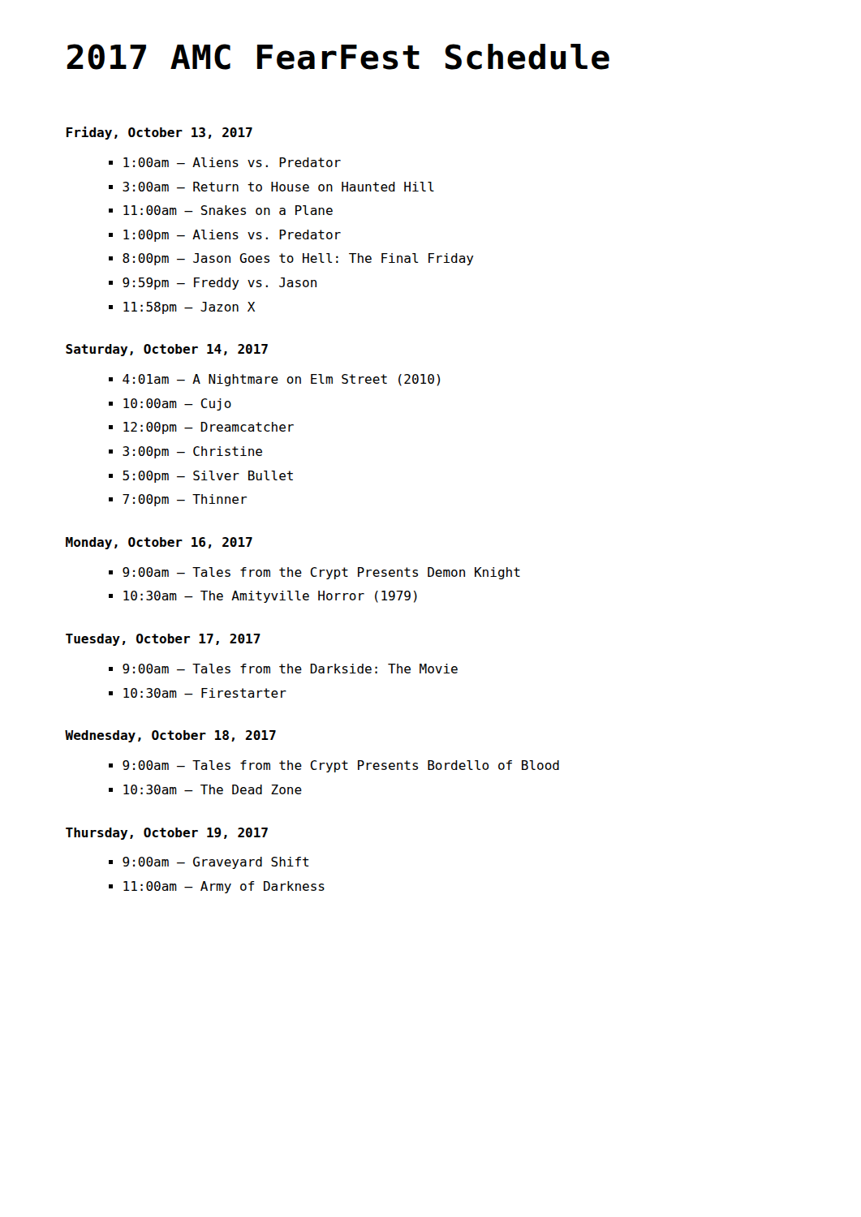2017 AMC FearFest Schedule
Friday, October 13, 2017
1:00am – Aliens vs. Predator
3:00am – Return to House on Haunted Hill
11:00am – Snakes on a Plane
1:00pm – Aliens vs. Predator
8:00pm – Jason Goes to Hell: The Final Friday
9:59pm – Freddy vs. Jason
11:58pm – Jazon X
Saturday, October 14, 2017
4:01am – A Nightmare on Elm Street (2010)
10:00am – Cujo
12:00pm – Dreamcatcher
3:00pm – Christine
5:00pm – Silver Bullet
7:00pm – Thinner
Monday, October 16, 2017
9:00am – Tales from the Crypt Presents Demon Knight
10:30am – The Amityville Horror (1979)
Tuesday, October 17, 2017
9:00am – Tales from the Darkside: The Movie
10:30am – Firestarter
Wednesday, October 18, 2017
9:00am – Tales from the Crypt Presents Bordello of Blood
10:30am – The Dead Zone
Thursday, October 19, 2017
9:00am – Graveyard Shift
11:00am – Army of Darkness